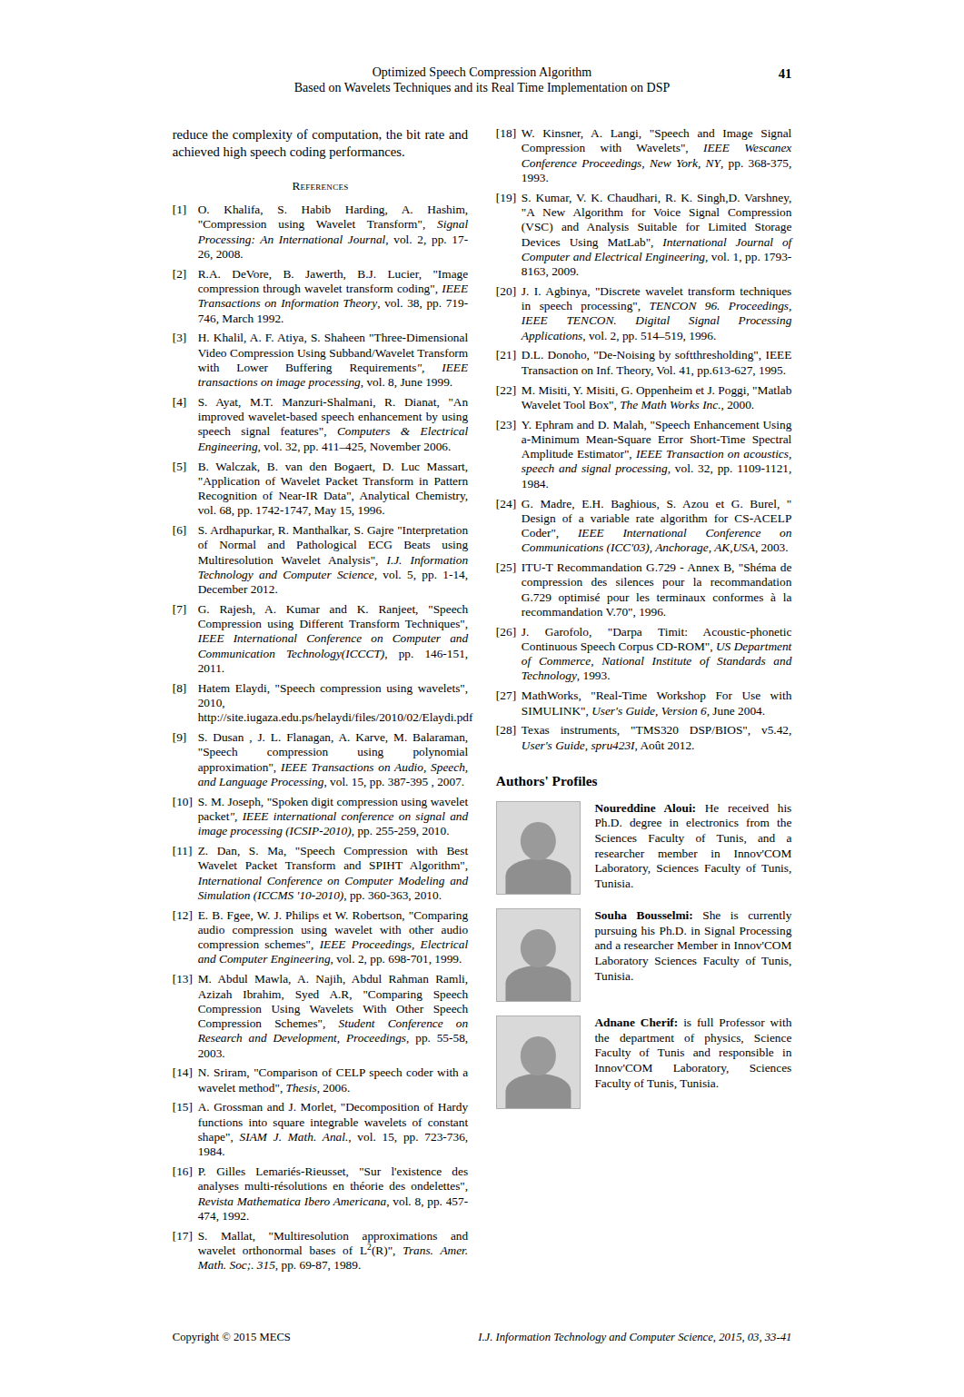Optimized Speech Compression Algorithm Based on Wavelets Techniques and its Real Time Implementation on DSP 41
reduce the complexity of computation, the bit rate and achieved high speech coding performances.
References
O. Khalifa, S. Habib Harding, A. Hashim, "Compression using Wavelet Transform", Signal Processing: An International Journal, vol. 2, pp. 17-26, 2008.
R.A. DeVore, B. Jawerth, B.J. Lucier, "Image compression through wavelet transform coding", IEEE Transactions on Information Theory, vol. 38, pp. 719-746, March 1992.
H. Khalil, A. F. Atiya, S. Shaheen "Three-Dimensional Video Compression Using Subband/Wavelet Transform with Lower Buffering Requirements", IEEE transactions on image processing, vol. 8, June 1999.
S. Ayat, M.T. Manzuri-Shalmani, R. Dianat, "An improved wavelet-based speech enhancement by using speech signal features", Computers & Electrical Engineering, vol. 32, pp. 411–425, November 2006.
B. Walczak, B. van den Bogaert, D. Luc Massart, "Application of Wavelet Packet Transform in Pattern Recognition of Near-IR Data", Analytical Chemistry, vol. 68, pp. 1742-1747, May 15, 1996.
S. Ardhapurkar, R. Manthalkar, S. Gajre "Interpretation of Normal and Pathological ECG Beats using Multiresolution Wavelet Analysis", I.J. Information Technology and Computer Science, vol. 5, pp. 1-14, December 2012.
G. Rajesh, A. Kumar and K. Ranjeet, "Speech Compression using Different Transform Techniques", IEEE International Conference on Computer and Communication Technology(ICCCT), pp. 146-151, 2011.
Hatem Elaydi, "Speech compression using wavelets", 2010, http://site.iugaza.edu.ps/helaydi/files/2010/02/Elaydi.pdf
S. Dusan , J. L. Flanagan, A. Karve, M. Balaraman, "Speech compression using polynomial approximation", IEEE Transactions on Audio, Speech, and Language Processing, vol. 15, pp. 387-395 , 2007.
S. M. Joseph, "Spoken digit compression using wavelet packet", IEEE international conference on signal and image processing (ICSIP-2010), pp. 255-259, 2010.
Z. Dan, S. Ma, "Speech Compression with Best Wavelet Packet Transform and SPIHT Algorithm", International Conference on Computer Modeling and Simulation (ICCMS '10-2010), pp. 360-363, 2010.
E. B. Fgee, W. J. Philips et W. Robertson, "Comparing audio compression using wavelet with other audio compression schemes", IEEE Proceedings, Electrical and Computer Engineering, vol. 2, pp. 698-701, 1999.
M. Abdul Mawla, A. Najih, Abdul Rahman Ramli, Azizah Ibrahim, Syed A.R, "Comparing Speech Compression Using Wavelets With Other Speech Compression Schemes", Student Conference on Research and Development, Proceedings, pp. 55-58, 2003.
N. Sriram, "Comparison of CELP speech coder with a wavelet method", Thesis, 2006.
A. Grossman and J. Morlet, "Decomposition of Hardy functions into square integrable wavelets of constant shape", SIAM J. Math. Anal., vol. 15, pp. 723-736, 1984.
P. Gilles Lemariés-Rieusset, "Sur l'existence des analyses multi-résolutions en théorie des ondelettes", Revista Mathematica Ibero Americana, vol. 8, pp. 457-474, 1992.
S. Mallat, "Multiresolution approximations and wavelet orthonormal bases of L2(R)", Trans. Amer. Math. Soc;. 315, pp. 69-87, 1989.
W. Kinsner, A. Langi, "Speech and Image Signal Compression with Wavelets", IEEE Wescanex Conference Proceedings, New York, NY, pp. 368-375, 1993.
S. Kumar, V. K. Chaudhari, R. K. Singh,D. Varshney, "A New Algorithm for Voice Signal Compression (VSC) and Analysis Suitable for Limited Storage Devices Using MatLab", International Journal of Computer and Electrical Engineering, vol. 1, pp. 1793-8163, 2009.
J. I. Agbinya, "Discrete wavelet transform techniques in speech processing", TENCON 96. Proceedings, IEEE TENCON. Digital Signal Processing Applications, vol. 2, pp. 514–519, 1996.
D.L. Donoho, "De-Noising by softthresholding", IEEE Transaction on Inf. Theory, Vol. 41, pp.613-627, 1995.
M. Misiti, Y. Misiti, G. Oppenheim et J. Poggi, "Matlab Wavelet Tool Box", The Math Works Inc., 2000.
Y. Ephram and D. Malah, "Speech Enhancement Using a-Minimum Mean-Square Error Short-Time Spectral Amplitude Estimator", IEEE Transaction on acoustics, speech and signal processing, vol. 32, pp. 1109-1121, 1984.
G. Madre, E.H. Baghious, S. Azou et G. Burel, " Design of a variable rate algorithm for CS-ACELP Coder", IEEE International Conference on Communications (ICC'03), Anchorage, AK,USA, 2003.
ITU-T Recommandation G.729 - Annex B, "Shéma de compression des silences pour la recommandation G.729 optimisé pour les terminaux conformes à la recommandation V.70", 1996.
J. Garofolo, "Darpa Timit: Acoustic-phonetic Continuous Speech Corpus CD-ROM", US Department of Commerce, National Institute of Standards and Technology, 1993.
MathWorks, "Real-Time Workshop For Use with SIMULINK", User's Guide, Version 6, June 2004.
Texas instruments, "TMS320 DSP/BIOS", v5.42, User's Guide, spru423I, Août 2012.
Authors' Profiles
Noureddine Aloui: He received his Ph.D. degree in electronics from the Sciences Faculty of Tunis, and a researcher member in Innov'COM Laboratory, Sciences Faculty of Tunis, Tunisia.
Souha Bousselmi: She is currently pursuing his Ph.D. in Signal Processing and a researcher Member in Innov'COM Laboratory Sciences Faculty of Tunis, Tunisia.
Adnane Cherif: is full Professor with the department of physics, Science Faculty of Tunis and responsible in Innov'COM Laboratory, Sciences Faculty of Tunis, Tunisia.
Copyright © 2015 MECS
I.J. Information Technology and Computer Science, 2015, 03, 33-41